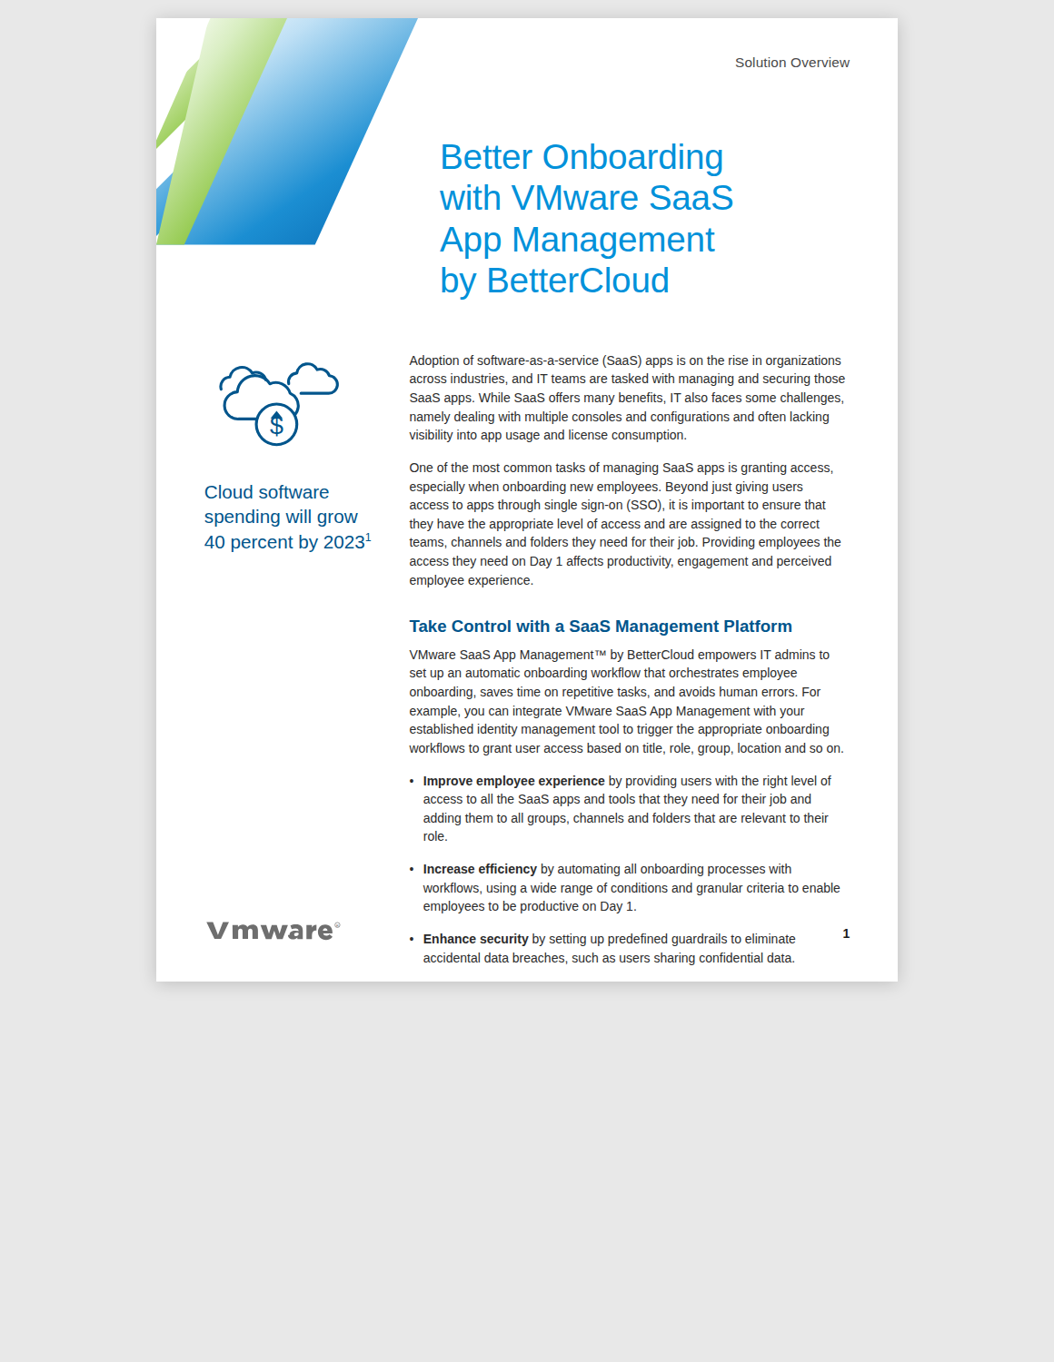Solution Overview
Better Onboarding
with VMware SaaS
App Management
by BetterCloud
$
Cloud software spending will grow 40 percent by 20231
Adoption of software-as-a-service (SaaS) apps is on the rise in organizations across industries, and IT teams are tasked with managing and securing those SaaS apps. While SaaS offers many benefits, IT also faces some challenges, namely dealing with multiple consoles and configurations and often lacking visibility into app usage and license consumption.
One of the most common tasks of managing SaaS apps is granting access, especially when onboarding new employees. Beyond just giving users access to apps through single sign-on (SSO), it is important to ensure that they have the appropriate level of access and are assigned to the correct teams, channels and folders they need for their job. Providing employees the access they need on Day 1 affects productivity, engagement and perceived employee experience.
Take Control with a SaaS Management Platform
VMware SaaS App Management™ by BetterCloud empowers IT admins to set up an automatic onboarding workflow that orchestrates employee onboarding, saves time on repetitive tasks, and avoids human errors. For example, you can integrate VMware SaaS App Management with your established identity management tool to trigger the appropriate onboarding workflows to grant user access based on title, role, group, location and so on.
Improve employee experience by providing users with the right level of access to all the SaaS apps and tools that they need for their job and adding them to all groups, channels and folders that are relevant to their role.
Increase efficiency by automating all onboarding processes with workflows, using a wide range of conditions and granular criteria to enable employees to be productive on Day 1.
Enhance security by setting up predefined guardrails to eliminate accidental data breaches, such as users sharing confidential data.
R
1